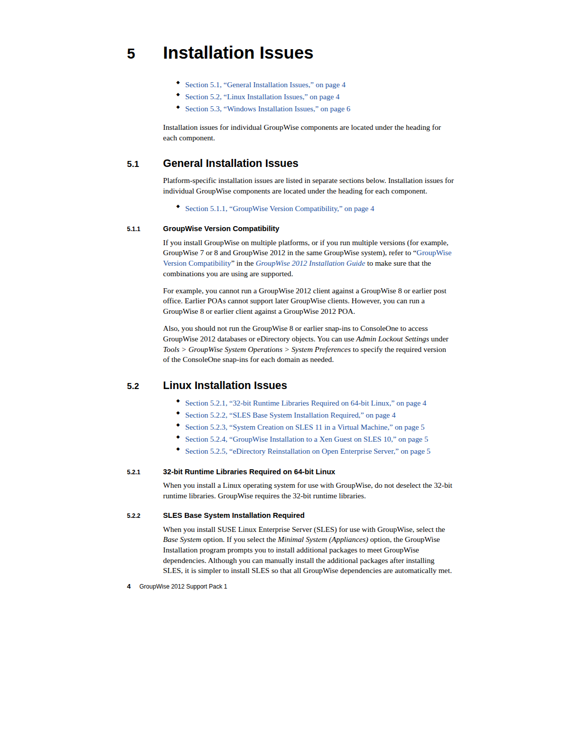5 Installation Issues
Section 5.1, “General Installation Issues,” on page 4
Section 5.2, “Linux Installation Issues,” on page 4
Section 5.3, “Windows Installation Issues,” on page 6
Installation issues for individual GroupWise components are located under the heading for each component.
5.1 General Installation Issues
Platform-specific installation issues are listed in separate sections below. Installation issues for individual GroupWise components are located under the heading for each component.
Section 5.1.1, “GroupWise Version Compatibility,” on page 4
5.1.1 GroupWise Version Compatibility
If you install GroupWise on multiple platforms, or if you run multiple versions (for example, GroupWise 7 or 8 and GroupWise 2012 in the same GroupWise system), refer to “GroupWise Version Compatibility” in the GroupWise 2012 Installation Guide to make sure that the combinations you are using are supported.
For example, you cannot run a GroupWise 2012 client against a GroupWise 8 or earlier post office. Earlier POAs cannot support later GroupWise clients. However, you can run a GroupWise 8 or earlier client against a GroupWise 2012 POA.
Also, you should not run the GroupWise 8 or earlier snap-ins to ConsoleOne to access GroupWise 2012 databases or eDirectory objects. You can use Admin Lockout Settings under Tools > GroupWise System Operations > System Preferences to specify the required version of the ConsoleOne snap-ins for each domain as needed.
5.2 Linux Installation Issues
Section 5.2.1, “32-bit Runtime Libraries Required on 64-bit Linux,” on page 4
Section 5.2.2, “SLES Base System Installation Required,” on page 4
Section 5.2.3, “System Creation on SLES 11 in a Virtual Machine,” on page 5
Section 5.2.4, “GroupWise Installation to a Xen Guest on SLES 10,” on page 5
Section 5.2.5, “eDirectory Reinstallation on Open Enterprise Server,” on page 5
5.2.132-bit Runtime Libraries Required on 64-bit Linux
When you install a Linux operating system for use with GroupWise, do not deselect the 32-bit runtime libraries. GroupWise requires the 32-bit runtime libraries.
5.2.2 SLES Base System Installation Required
When you install SUSE Linux Enterprise Server (SLES) for use with GroupWise, select the Base System option. If you select the Minimal System (Appliances) option, the GroupWise Installation program prompts you to install additional packages to meet GroupWise dependencies. Although you can manually install the additional packages after installing SLES, it is simpler to install SLES so that all GroupWise dependencies are automatically met.
4 GroupWise 2012 Support Pack 1